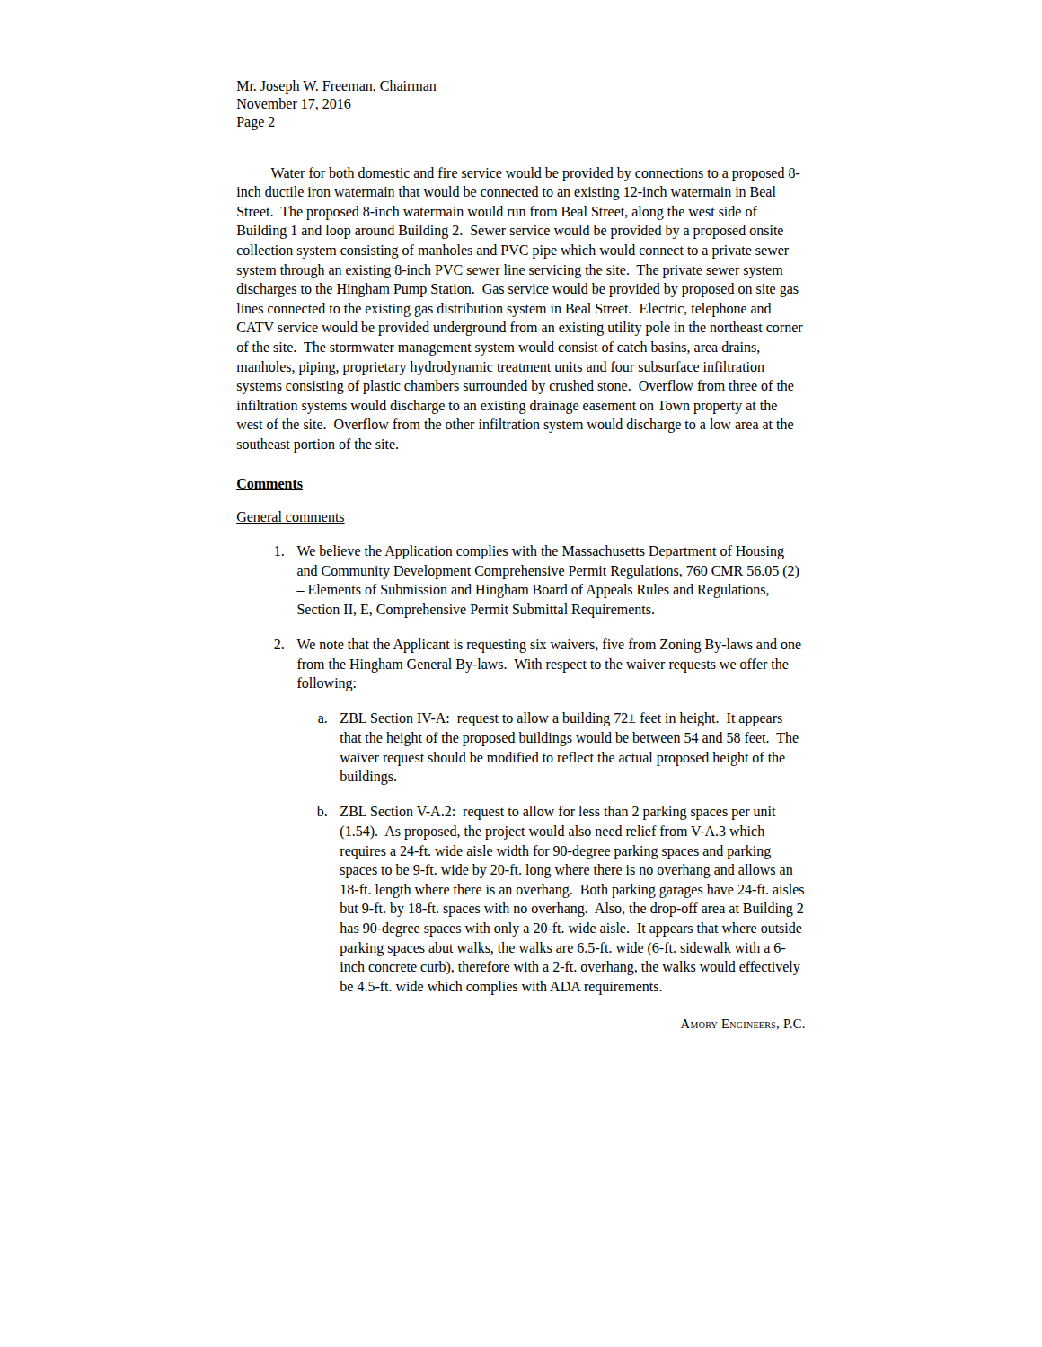Mr. Joseph W. Freeman, Chairman
November 17, 2016
Page 2
Water for both domestic and fire service would be provided by connections to a proposed 8-inch ductile iron watermain that would be connected to an existing 12-inch watermain in Beal Street. The proposed 8-inch watermain would run from Beal Street, along the west side of Building 1 and loop around Building 2. Sewer service would be provided by a proposed onsite collection system consisting of manholes and PVC pipe which would connect to a private sewer system through an existing 8-inch PVC sewer line servicing the site. The private sewer system discharges to the Hingham Pump Station. Gas service would be provided by proposed on site gas lines connected to the existing gas distribution system in Beal Street. Electric, telephone and CATV service would be provided underground from an existing utility pole in the northeast corner of the site. The stormwater management system would consist of catch basins, area drains, manholes, piping, proprietary hydrodynamic treatment units and four subsurface infiltration systems consisting of plastic chambers surrounded by crushed stone. Overflow from three of the infiltration systems would discharge to an existing drainage easement on Town property at the west of the site. Overflow from the other infiltration system would discharge to a low area at the southeast portion of the site.
Comments
General comments
We believe the Application complies with the Massachusetts Department of Housing and Community Development Comprehensive Permit Regulations, 760 CMR 56.05 (2) – Elements of Submission and Hingham Board of Appeals Rules and Regulations, Section II, E, Comprehensive Permit Submittal Requirements.
We note that the Applicant is requesting six waivers, five from Zoning By-laws and one from the Hingham General By-laws. With respect to the waiver requests we offer the following:
ZBL Section IV-A: request to allow a building 72± feet in height. It appears that the height of the proposed buildings would be between 54 and 58 feet. The waiver request should be modified to reflect the actual proposed height of the buildings.
ZBL Section V-A.2: request to allow for less than 2 parking spaces per unit (1.54). As proposed, the project would also need relief from V-A.3 which requires a 24-ft. wide aisle width for 90-degree parking spaces and parking spaces to be 9-ft. wide by 20-ft. long where there is no overhang and allows an 18-ft. length where there is an overhang. Both parking garages have 24-ft. aisles but 9-ft. by 18-ft. spaces with no overhang. Also, the drop-off area at Building 2 has 90-degree spaces with only a 20-ft. wide aisle. It appears that where outside parking spaces abut walks, the walks are 6.5-ft. wide (6-ft. sidewalk with a 6-inch concrete curb), therefore with a 2-ft. overhang, the walks would effectively be 4.5-ft. wide which complies with ADA requirements.
Amory Engineers, P.C.